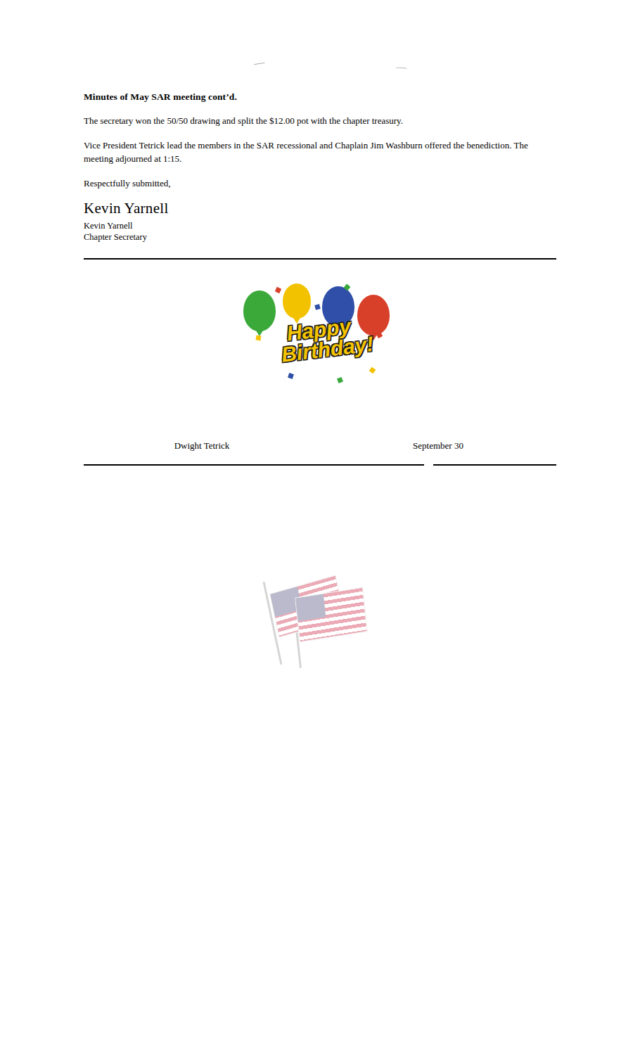— —
Minutes of May SAR meeting cont’d.
The secretary won the 50/50 drawing and split the $12.00 pot with the chapter treasury.
Vice President Tetrick lead the members in the SAR recessional and Chaplain Jim Washburn offered the benediction. The meeting adjourned at 1:15.
Respectfully submitted,
Kevin Yarnell
Kevin Yarnell
Chapter Secretary
HappyBirthday!
| Dwight Tetrick | September 30 |